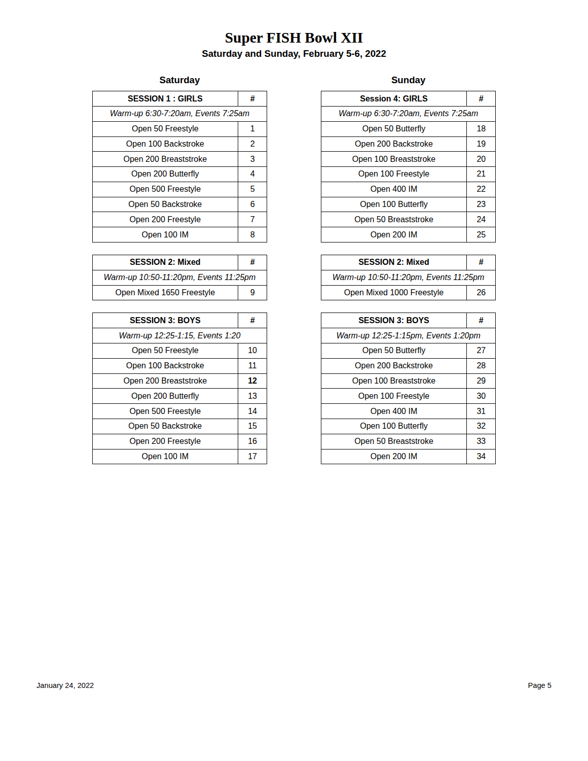Super FISH Bowl XII
Saturday and Sunday, February 5-6, 2022
Saturday
| SESSION 1 : GIRLS | # |
| --- | --- |
| Warm-up 6:30-7:20am, Events 7:25am |
| Open 50 Freestyle | 1 |
| Open 100 Backstroke | 2 |
| Open 200 Breaststroke | 3 |
| Open 200 Butterfly | 4 |
| Open 500 Freestyle | 5 |
| Open 50 Backstroke | 6 |
| Open 200 Freestyle | 7 |
| Open 100 IM | 8 |
| SESSION 2: Mixed | # |
| --- | --- |
| Warm-up 10:50-11:20pm, Events 11:25pm |
| Open Mixed 1650 Freestyle | 9 |
| SESSION 3: BOYS | # |
| --- | --- |
| Warm-up 12:25-1:15, Events 1:20 |
| Open 50 Freestyle | 10 |
| Open 100 Backstroke | 11 |
| Open 200 Breaststroke | 12 |
| Open 200 Butterfly | 13 |
| Open 500 Freestyle | 14 |
| Open 50 Backstroke | 15 |
| Open 200 Freestyle | 16 |
| Open 100 IM | 17 |
Sunday
| Session 4: GIRLS | # |
| --- | --- |
| Warm-up 6:30-7:20am, Events 7:25am |
| Open 50 Butterfly | 18 |
| Open 200 Backstroke | 19 |
| Open 100 Breaststroke | 20 |
| Open 100 Freestyle | 21 |
| Open 400 IM | 22 |
| Open 100 Butterfly | 23 |
| Open 50 Breaststroke | 24 |
| Open 200 IM | 25 |
| SESSION 2: Mixed | # |
| --- | --- |
| Warm-up 10:50-11:20pm, Events 11:25pm |
| Open Mixed 1000 Freestyle | 26 |
| SESSION 3: BOYS | # |
| --- | --- |
| Warm-up 12:25-1:15pm, Events 1:20pm |
| Open 50 Butterfly | 27 |
| Open 200 Backstroke | 28 |
| Open 100 Breaststroke | 29 |
| Open 100 Freestyle | 30 |
| Open 400 IM | 31 |
| Open 100 Butterfly | 32 |
| Open 50 Breaststroke | 33 |
| Open 200 IM | 34 |
January 24, 2022 Page 5